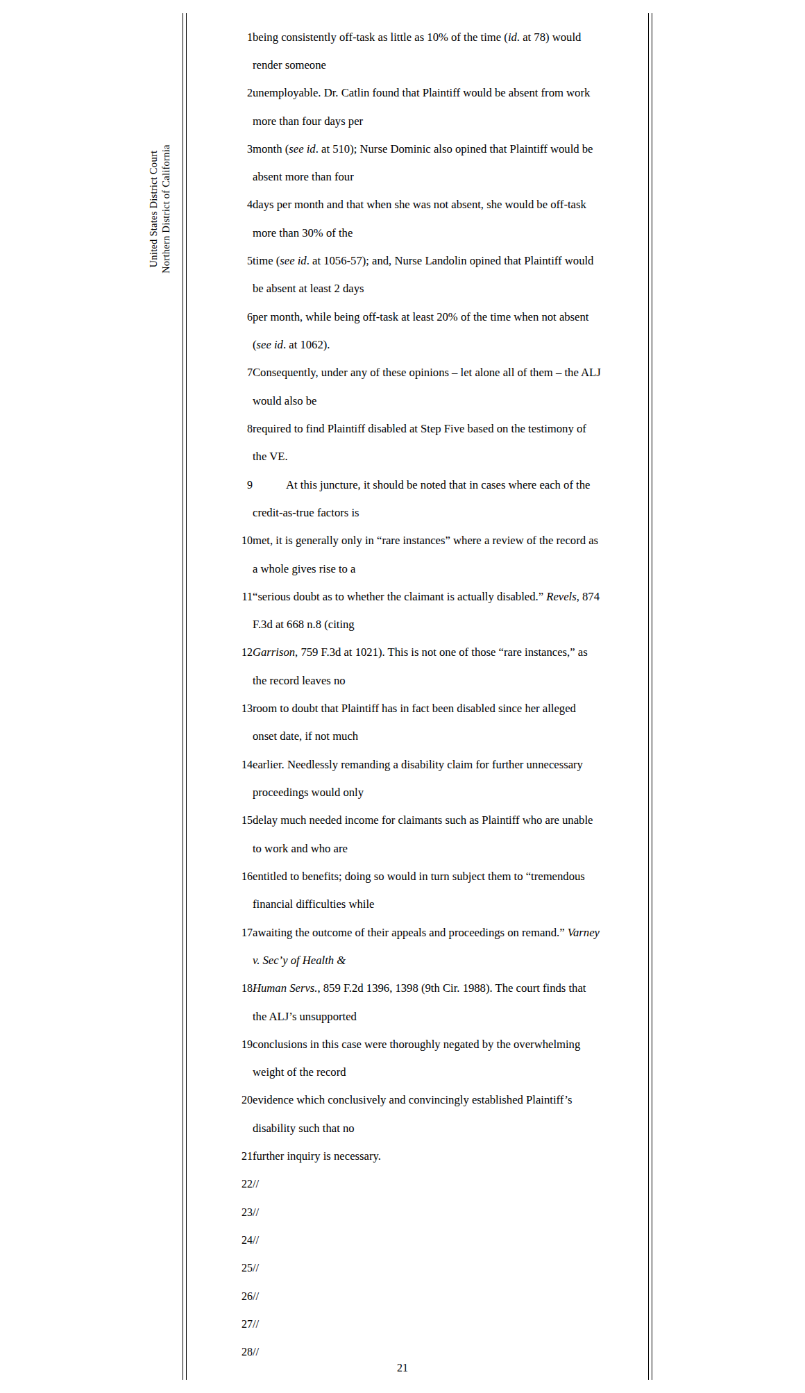United States District Court Northern District of California
| 1 | being consistently off-task as little as 10% of the time ( id . at 78) would render someone |
| 2 | unemployable. Dr. Catlin found that Plaintiff would be absent from work more than four days per |
| 3 | month ( see id . at 510); Nurse Dominic also opined that Plaintiff would be absent more than four |
| 4 | days per month and that when she was not absent, she would be off-task more than 30% of the |
| 5 | time ( see id . at 1056-57); and, Nurse Landolin opined that Plaintiff would be absent at least 2 days |
| 6 | per month, while being off-task at least 20% of the time when not absent ( see id . at 1062). |
| 7 | Consequently, under any of these opinions – let alone all of them – the ALJ would also be |
| 8 | required to find Plaintiff disabled at Step Five based on the testimony of the VE. |
| 9 | At this juncture, it should be noted that in cases where each of the credit-as-true factors is |
| 10 | met, it is generally only in “rare instances” where a review of the record as a whole gives rise to a |
| 11 | “serious doubt as to whether the claimant is actually disabled.” Revels , 874 F.3d at 668 n.8 (citing |
| 12 | Garrison , 759 F.3d at 1021). This is not one of those “rare instances,” as the record leaves no |
| 13 | room to doubt that Plaintiff has in fact been disabled since her alleged onset date, if not much |
| 14 | earlier. Needlessly remanding a disability claim for further unnecessary proceedings would only |
| 15 | delay much needed income for claimants such as Plaintiff who are unable to work and who are |
| 16 | entitled to benefits; doing so would in turn subject them to “tremendous financial difficulties while |
| 17 | awaiting the outcome of their appeals and proceedings on remand.” Varney v. Sec’y of Health & |
| 18 | Human Servs. , 859 F.2d 1396, 1398 (9th Cir. 1988). The court finds that the ALJ’s unsupported |
| 19 | conclusions in this case were thoroughly negated by the overwhelming weight of the record |
| 20 | evidence which conclusively and convincingly established Plaintiff’s disability such that no |
| 21 | further inquiry is necessary. |
| 22 | // |
| 23 | // |
| 24 | // |
| 25 | // |
| 26 | // |
| 27 | // |
| 28 | // |
21